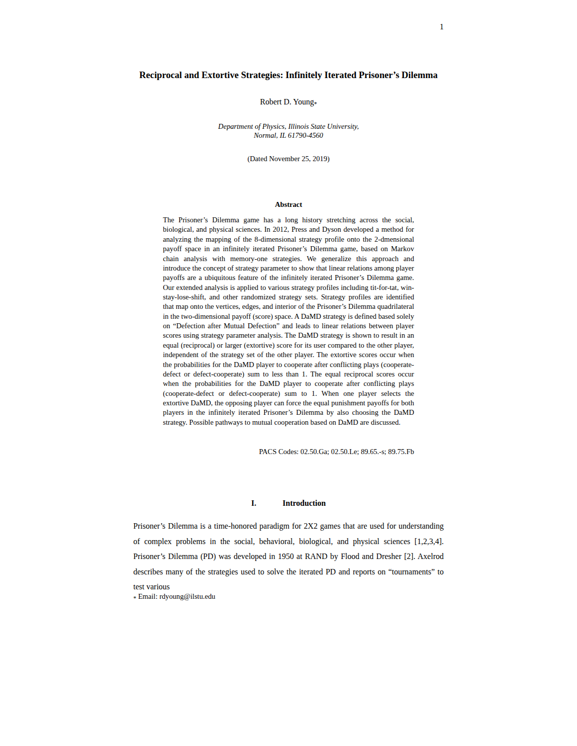1
Reciprocal and Extortive Strategies: Infinitely Iterated Prisoner’s Dilemma
Robert D. Young*
Department of Physics, Illinois State University,
Normal, IL 61790-4560
(Dated November 25, 2019)
Abstract
The Prisoner’s Dilemma game has a long history stretching across the social, biological, and physical sciences. In 2012, Press and Dyson developed a method for analyzing the mapping of the 8-dimensional strategy profile onto the 2-dmensional payoff space in an infinitely iterated Prisoner’s Dilemma game, based on Markov chain analysis with memory-one strategies. We generalize this approach and introduce the concept of strategy parameter to show that linear relations among player payoffs are a ubiquitous feature of the infinitely iterated Prisoner’s Dilemma game. Our extended analysis is applied to various strategy profiles including tit-for-tat, win-stay-lose-shift, and other randomized strategy sets. Strategy profiles are identified that map onto the vertices, edges, and interior of the Prisoner’s Dilemma quadrilateral in the two-dimensional payoff (score) space. A DaMD strategy is defined based solely on “Defection after Mutual Defection” and leads to linear relations between player scores using strategy parameter analysis. The DaMD strategy is shown to result in an equal (reciprocal) or larger (extortive) score for its user compared to the other player, independent of the strategy set of the other player. The extortive scores occur when the probabilities for the DaMD player to cooperate after conflicting plays (cooperate-defect or defect-cooperate) sum to less than 1. The equal reciprocal scores occur when the probabilities for the DaMD player to cooperate after conflicting plays (cooperate-defect or defect-cooperate) sum to 1. When one player selects the extortive DaMD, the opposing player can force the equal punishment payoffs for both players in the infinitely iterated Prisoner’s Dilemma by also choosing the DaMD strategy. Possible pathways to mutual cooperation based on DaMD are discussed.
PACS Codes: 02.50.Ga; 02.50.Le; 89.65.-s; 89.75.Fb
I. Introduction
Prisoner’s Dilemma is a time-honored paradigm for 2X2 games that are used for understanding of complex problems in the social, behavioral, biological, and physical sciences [1,2,3,4]. Prisoner’s Dilemma (PD) was developed in 1950 at RAND by Flood and Dresher [2]. Axelrod describes many of the strategies used to solve the iterated PD and reports on “tournaments” to test various
* Email: rdyoung@ilstu.edu